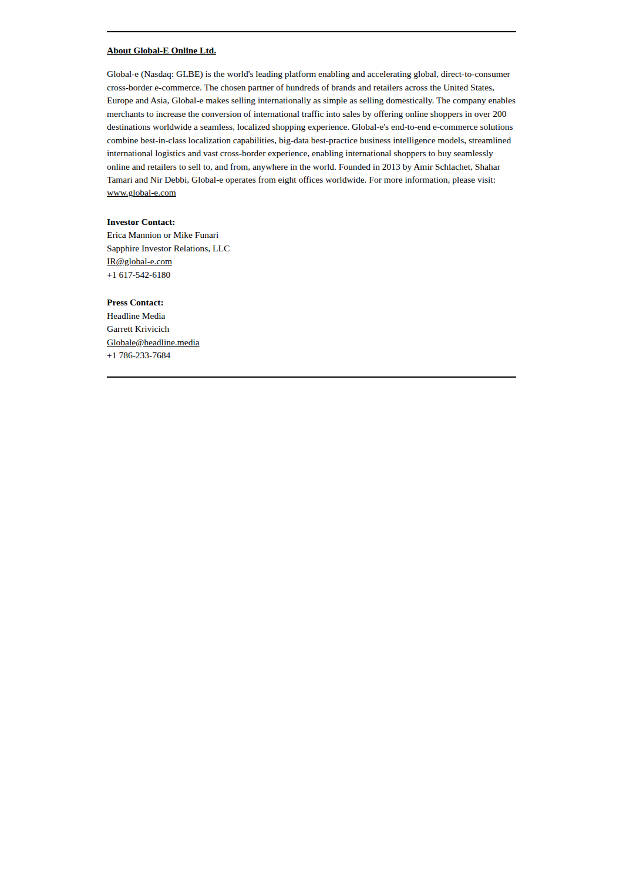About Global-E Online Ltd.
Global-e (Nasdaq: GLBE) is the world's leading platform enabling and accelerating global, direct-to-consumer cross-border e-commerce. The chosen partner of hundreds of brands and retailers across the United States, Europe and Asia, Global-e makes selling internationally as simple as selling domestically. The company enables merchants to increase the conversion of international traffic into sales by offering online shoppers in over 200 destinations worldwide a seamless, localized shopping experience. Global-e's end-to-end e-commerce solutions combine best-in-class localization capabilities, big-data best-practice business intelligence models, streamlined international logistics and vast cross-border experience, enabling international shoppers to buy seamlessly online and retailers to sell to, and from, anywhere in the world. Founded in 2013 by Amir Schlachet, Shahar Tamari and Nir Debbi, Global-e operates from eight offices worldwide. For more information, please visit: www.global-e.com
Investor Contact:
Erica Mannion or Mike Funari
Sapphire Investor Relations, LLC
IR@global-e.com
+1 617-542-6180
Press Contact:
Headline Media
Garrett Krivicich
Globale@headline.media
+1 786-233-7684